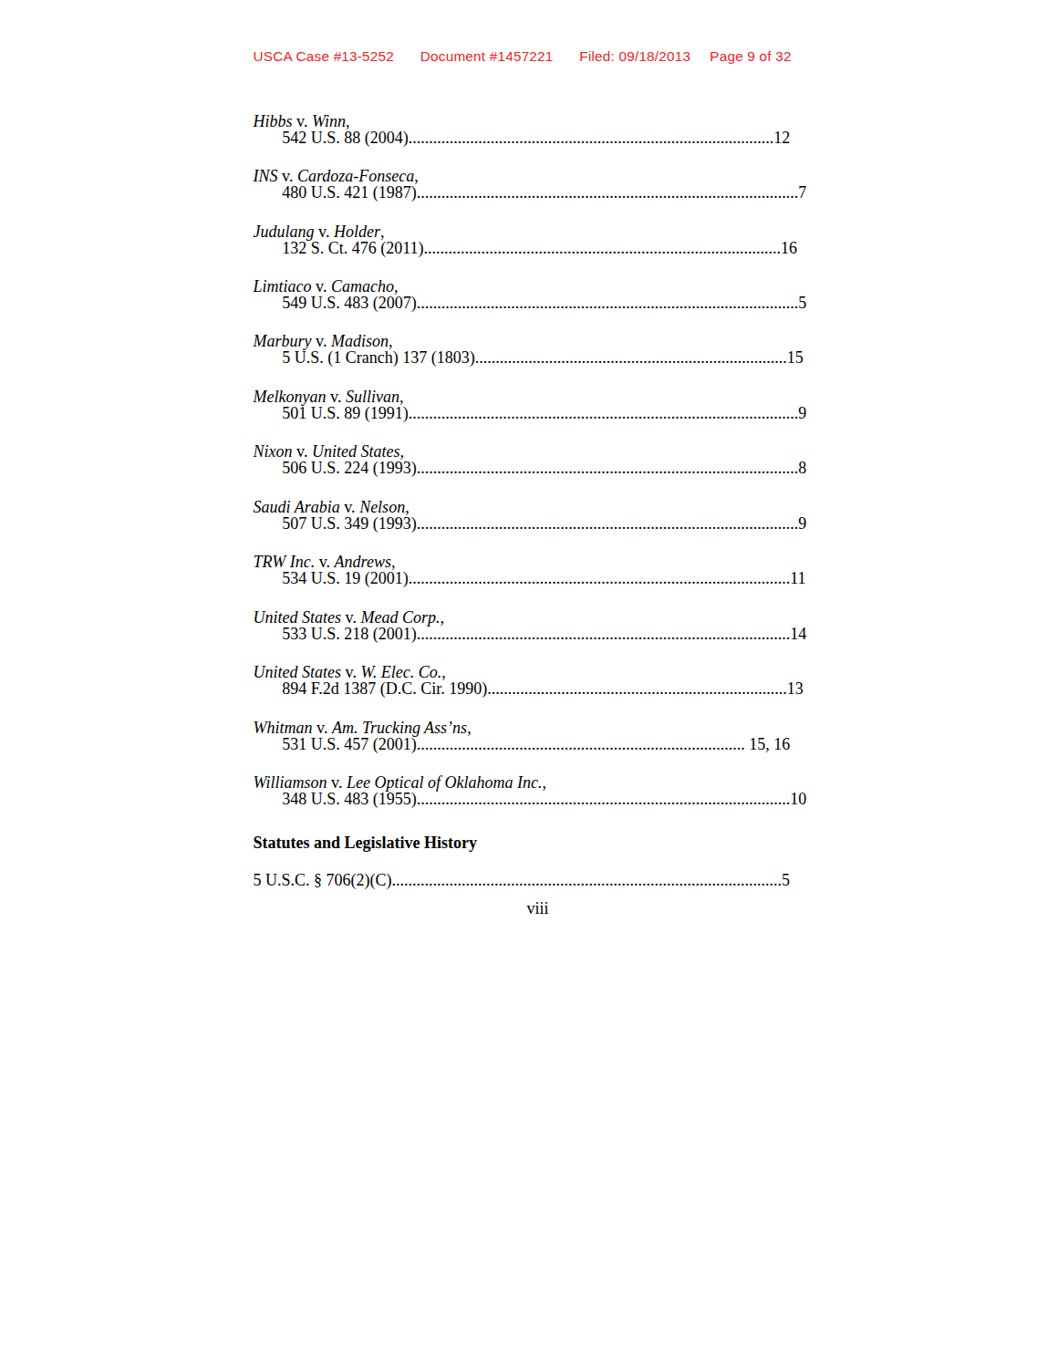USCA Case #13-5252 Document #1457221 Filed: 09/18/2013 Page 9 of 32
Hibbs v. Winn, 542 U.S. 88 (2004)......................................................................................... 12
INS v. Cardoza-Fonseca, 480 U.S. 421 (1987)............................................................................................. 7
Judulang v. Holder, 132 S. Ct. 476 (2011)....................................................................................... 16
Limtiaco v. Camacho, 549 U.S. 483 (2007)............................................................................................. 5
Marbury v. Madison, 5 U.S. (1 Cranch) 137 (1803)............................................................................ 15
Melkonyan v. Sullivan, 501 U.S. 89 (1991)............................................................................................... 9
Nixon v. United States, 506 U.S. 224 (1993)............................................................................................. 8
Saudi Arabia v. Nelson, 507 U.S. 349 (1993)............................................................................................. 9
TRW Inc. v. Andrews, 534 U.S. 19 (2001)............................................................................................. 11
United States v. Mead Corp., 533 U.S. 218 (2001)........................................................................................... 14
United States v. W. Elec. Co., 894 F.2d 1387 (D.C. Cir. 1990)......................................................................... 13
Whitman v. Am. Trucking Ass’ns, 531 U.S. 457 (2001)................................................................................ 15, 16
Williamson v. Lee Optical of Oklahoma Inc., 348 U.S. 483 (1955)........................................................................................... 10
Statutes and Legislative History
5 U.S.C. § 706(2)(C)............................................................................................... 5
viii